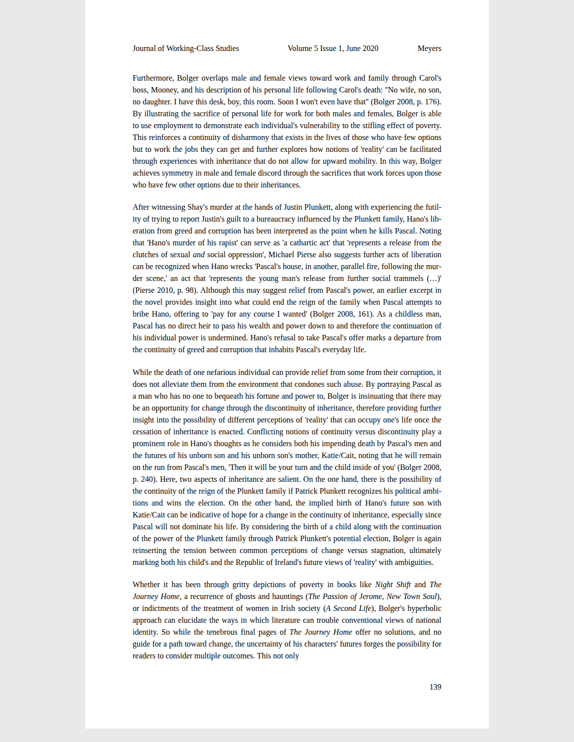Journal of Working-Class Studies Volume 5 Issue 1, June 2020 Meyers
Furthermore, Bolger overlaps male and female views toward work and family through Carol's boss, Mooney, and his description of his personal life following Carol's death: ''No wife, no son, no daughter. I have this desk, boy, this room. Soon I won't even have that'' (Bolger 2008, p. 176). By illustrating the sacrifice of personal life for work for both males and females, Bolger is able to use employment to demonstrate each individual's vulnerability to the stifling effect of poverty. This reinforces a continuity of disharmony that exists in the lives of those who have few options but to work the jobs they can get and further explores how notions of 'reality' can be facilitated through experiences with inheritance that do not allow for upward mobility. In this way, Bolger achieves symmetry in male and female discord through the sacrifices that work forces upon those who have few other options due to their inheritances.
After witnessing Shay's murder at the hands of Justin Plunkett, along with experiencing the futility of trying to report Justin's guilt to a bureaucracy influenced by the Plunkett family, Hano's liberation from greed and corruption has been interpreted as the point when he kills Pascal. Noting that 'Hano's murder of his rapist' can serve as 'a cathartic act' that 'represents a release from the clutches of sexual and social oppression', Michael Pierse also suggests further acts of liberation can be recognized when Hano wrecks 'Pascal's house, in another, parallel fire, following the murder scene,' an act that 'represents the young man's release from further social trammels (…)' (Pierse 2010, p. 98). Although this may suggest relief from Pascal's power, an earlier excerpt in the novel provides insight into what could end the reign of the family when Pascal attempts to bribe Hano, offering to 'pay for any course I wanted' (Bolger 2008, 161). As a childless man, Pascal has no direct heir to pass his wealth and power down to and therefore the continuation of his individual power is undermined. Hano's refusal to take Pascal's offer marks a departure from the continuity of greed and corruption that inhabits Pascal's everyday life.
While the death of one nefarious individual can provide relief from some from their corruption, it does not alleviate them from the environment that condones such abuse. By portraying Pascal as a man who has no one to bequeath his fortune and power to, Bolger is insinuating that there may be an opportunity for change through the discontinuity of inheritance, therefore providing further insight into the possibility of different perceptions of 'reality' that can occupy one's life once the cessation of inheritance is enacted. Conflicting notions of continuity versus discontinuity play a prominent role in Hano's thoughts as he considers both his impending death by Pascal's men and the futures of his unborn son and his unborn son's mother, Katie/Cait, noting that he will remain on the run from Pascal's men, 'Then it will be your turn and the child inside of you' (Bolger 2008, p. 240). Here, two aspects of inheritance are salient. On the one hand, there is the possibility of the continuity of the reign of the Plunkett family if Patrick Plunkett recognizes his political ambitions and wins the election. On the other hand, the implied birth of Hano's future son with Katie/Cait can be indicative of hope for a change in the continuity of inheritance, especially since Pascal will not dominate his life. By considering the birth of a child along with the continuation of the power of the Plunkett family through Patrick Plunkett's potential election, Bolger is again reinserting the tension between common perceptions of change versus stagnation, ultimately marking both his child's and the Republic of Ireland's future views of 'reality' with ambiguities.
Whether it has been through gritty depictions of poverty in books like Night Shift and The Journey Home, a recurrence of ghosts and hauntings (The Passion of Jerome, New Town Soul), or indictments of the treatment of women in Irish society (A Second Life), Bolger's hyperbolic approach can elucidate the ways in which literature can trouble conventional views of national identity. So while the tenebrous final pages of The Journey Home offer no solutions, and no guide for a path toward change, the uncertainty of his characters' futures forges the possibility for readers to consider multiple outcomes. This not only
139